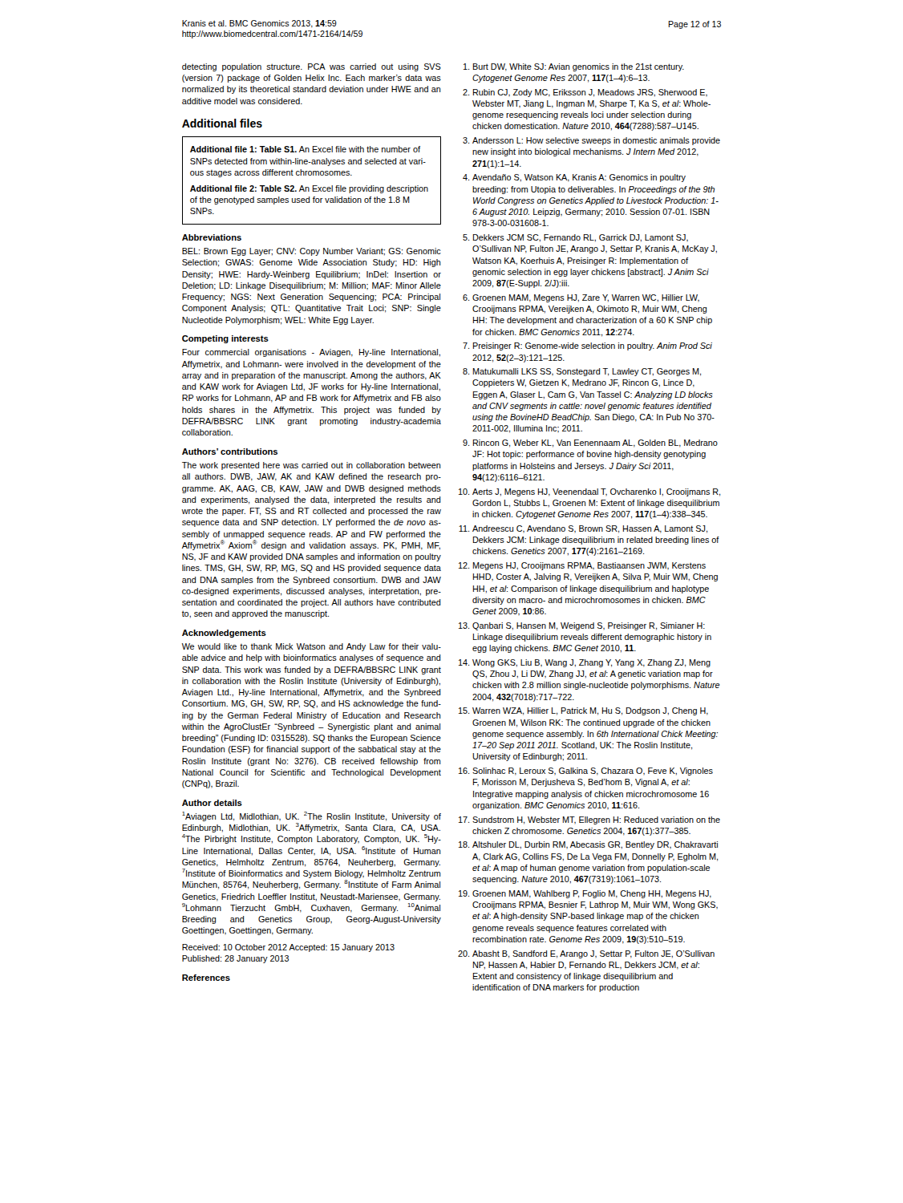Kranis et al. BMC Genomics 2013, 14:59
http://www.biomedcentral.com/1471-2164/14/59
Page 12 of 13
detecting population structure. PCA was carried out using SVS (version 7) package of Golden Helix Inc. Each marker’s data was normalized by its theoretical standard deviation under HWE and an additive model was considered.
Additional files
Additional file 1: Table S1. An Excel file with the number of SNPs detected from within-line-analyses and selected at various stages across different chromosomes.
Additional file 2: Table S2. An Excel file providing description of the genotyped samples used for validation of the 1.8 M SNPs.
Abbreviations
BEL: Brown Egg Layer; CNV: Copy Number Variant; GS: Genomic Selection; GWAS: Genome Wide Association Study; HD: High Density; HWE: Hardy-Weinberg Equilibrium; InDel: Insertion or Deletion; LD: Linkage Disequilibrium; M: Million; MAF: Minor Allele Frequency; NGS: Next Generation Sequencing; PCA: Principal Component Analysis; QTL: Quantitative Trait Loci; SNP: Single Nucleotide Polymorphism; WEL: White Egg Layer.
Competing interests
Four commercial organisations - Aviagen, Hy-line International, Affymetrix, and Lohmann- were involved in the development of the array and in preparation of the manuscript. Among the authors, AK and KAW work for Aviagen Ltd, JF works for Hy-line International, RP works for Lohmann, AP and FB work for Affymetrix and FB also holds shares in the Affymetrix. This project was funded by DEFRA/BBSRC LINK grant promoting industry-academia collaboration.
Authors’ contributions
The work presented here was carried out in collaboration between all authors. DWB, JAW, AK and KAW defined the research programme. AK, AAG, CB, KAW, JAW and DWB designed methods and experiments, analysed the data, interpreted the results and wrote the paper. FT, SS and RT collected and processed the raw sequence data and SNP detection. LY performed the de novo assembly of unmapped sequence reads. AP and FW performed the Affymetrix® Axiom® design and validation assays. PK, PMH, MF, NS, JF and KAW provided DNA samples and information on poultry lines. TMS, GH, SW, RP, MG, SQ and HS provided sequence data and DNA samples from the Synbreed consortium. DWB and JAW co-designed experiments, discussed analyses, interpretation, presentation and coordinated the project. All authors have contributed to, seen and approved the manuscript.
Acknowledgements
We would like to thank Mick Watson and Andy Law for their valuable advice and help with bioinformatics analyses of sequence and SNP data. This work was funded by a DEFRA/BBSRC LINK grant in collaboration with the Roslin Institute (University of Edinburgh), Aviagen Ltd., Hy-line International, Affymetrix, and the Synbreed Consortium. MG, GH, SW, RP, SQ, and HS acknowledge the funding by the German Federal Ministry of Education and Research within the AgroClustEr “Synbreed – Synergistic plant and animal breeding” (Funding ID: 0315528). SQ thanks the European Science Foundation (ESF) for financial support of the sabbatical stay at the Roslin Institute (grant No: 3276). CB received fellowship from National Council for Scientific and Technological Development (CNPq), Brazil.
Author details
1Aviagen Ltd, Midlothian, UK. 2The Roslin Institute, University of Edinburgh, Midlothian, UK. 3Affymetrix, Santa Clara, CA, USA. 4The Pirbright Institute, Compton Laboratory, Compton, UK. 5Hy-Line International, Dallas Center, IA, USA. 6Institute of Human Genetics, Helmholtz Zentrum, 85764, Neuherberg, Germany. 7Institute of Bioinformatics and System Biology, Helmholtz Zentrum München, 85764, Neuherberg, Germany. 8Institute of Farm Animal Genetics, Friedrich Loeffler Institut, Neustadt-Mariensee, Germany. 9Lohmann Tierzucht GmbH, Cuxhaven, Germany. 10Animal Breeding and Genetics Group, Georg-August-University Goettingen, Goettingen, Germany.
Received: 10 October 2012 Accepted: 15 January 2013
Published: 28 January 2013
References
Burt DW, White SJ: Avian genomics in the 21st century. Cytogenet Genome Res 2007, 117(1–4):6–13.
Rubin CJ, Zody MC, Eriksson J, Meadows JRS, Sherwood E, Webster MT, Jiang L, Ingman M, Sharpe T, Ka S, et al: Whole-genome resequencing reveals loci under selection during chicken domestication. Nature 2010, 464(7288):587–U145.
Andersson L: How selective sweeps in domestic animals provide new insight into biological mechanisms. J Intern Med 2012, 271(1):1–14.
Avendaño S, Watson KA, Kranis A: Genomics in poultry breeding: from Utopia to deliverables. In Proceedings of the 9th World Congress on Genetics Applied to Livestock Production: 1-6 August 2010. Leipzig, Germany; 2010. Session 07-01. ISBN 978-3-00-031608-1.
Dekkers JCM SC, Fernando RL, Garrick DJ, Lamont SJ, O’Sullivan NP, Fulton JE, Arango J, Settar P, Kranis A, McKay J, Watson KA, Koerhuis A, Preisinger R: Implementation of genomic selection in egg layer chickens [abstract]. J Anim Sci 2009, 87(E-Suppl. 2/J):iii.
Groenen MAM, Megens HJ, Zare Y, Warren WC, Hillier LW, Crooijmans RPMA, Vereijken A, Okimoto R, Muir WM, Cheng HH: The development and characterization of a 60 K SNP chip for chicken. BMC Genomics 2011, 12:274.
Preisinger R: Genome-wide selection in poultry. Anim Prod Sci 2012, 52(2–3):121–125.
Matukumalli LKS SS, Sonstegard T, Lawley CT, Georges M, Coppieters W, Gietzen K, Medrano JF, Rincon G, Lince D, Eggen A, Glaser L, Cam G, Van Tassel C: Analyzing LD blocks and CNV segments in cattle: novel genomic features identified using the BovineHD BeadChip. San Diego, CA: In Pub No 370-2011-002, Illumina Inc; 2011.
Rincon G, Weber KL, Van Eenennaam AL, Golden BL, Medrano JF: Hot topic: performance of bovine high-density genotyping platforms in Holsteins and Jerseys. J Dairy Sci 2011, 94(12):6116–6121.
Aerts J, Megens HJ, Veenendaal T, Ovcharenko I, Crooijmans R, Gordon L, Stubbs L, Groenen M: Extent of linkage disequilibrium in chicken. Cytogenet Genome Res 2007, 117(1–4):338–345.
Andreescu C, Avendano S, Brown SR, Hassen A, Lamont SJ, Dekkers JCM: Linkage disequilibrium in related breeding lines of chickens. Genetics 2007, 177(4):2161–2169.
Megens HJ, Crooijmans RPMA, Bastiaansen JWM, Kerstens HHD, Coster A, Jalving R, Vereijken A, Silva P, Muir WM, Cheng HH, et al: Comparison of linkage disequilibrium and haplotype diversity on macro- and microchromosomes in chicken. BMC Genet 2009, 10:86.
Qanbari S, Hansen M, Weigend S, Preisinger R, Simianer H: Linkage disequilibrium reveals different demographic history in egg laying chickens. BMC Genet 2010, 11.
Wong GKS, Liu B, Wang J, Zhang Y, Yang X, Zhang ZJ, Meng QS, Zhou J, Li DW, Zhang JJ, et al: A genetic variation map for chicken with 2.8 million single-nucleotide polymorphisms. Nature 2004, 432(7018):717–722.
Warren WZA, Hillier L, Patrick M, Hu S, Dodgson J, Cheng H, Groenen M, Wilson RK: The continued upgrade of the chicken genome sequence assembly. In 6th International Chick Meeting: 17–20 Sep 2011 2011. Scotland, UK: The Roslin Institute, University of Edinburgh; 2011.
Solinhac R, Leroux S, Galkina S, Chazara O, Feve K, Vignoles F, Morisson M, Derjusheva S, Bed’hom B, Vignal A, et al: Integrative mapping analysis of chicken microchromosome 16 organization. BMC Genomics 2010, 11:616.
Sundstrom H, Webster MT, Ellegren H: Reduced variation on the chicken Z chromosome. Genetics 2004, 167(1):377–385.
Altshuler DL, Durbin RM, Abecasis GR, Bentley DR, Chakravarti A, Clark AG, Collins FS, De La Vega FM, Donnelly P, Egholm M, et al: A map of human genome variation from population-scale sequencing. Nature 2010, 467(7319):1061–1073.
Groenen MAM, Wahlberg P, Foglio M, Cheng HH, Megens HJ, Crooijmans RPMA, Besnier F, Lathrop M, Muir WM, Wong GKS, et al: A high-density SNP-based linkage map of the chicken genome reveals sequence features correlated with recombination rate. Genome Res 2009, 19(3):510–519.
Abasht B, Sandford E, Arango J, Settar P, Fulton JE, O’Sullivan NP, Hassen A, Habier D, Fernando RL, Dekkers JCM, et al: Extent and consistency of linkage disequilibrium and identification of DNA markers for production